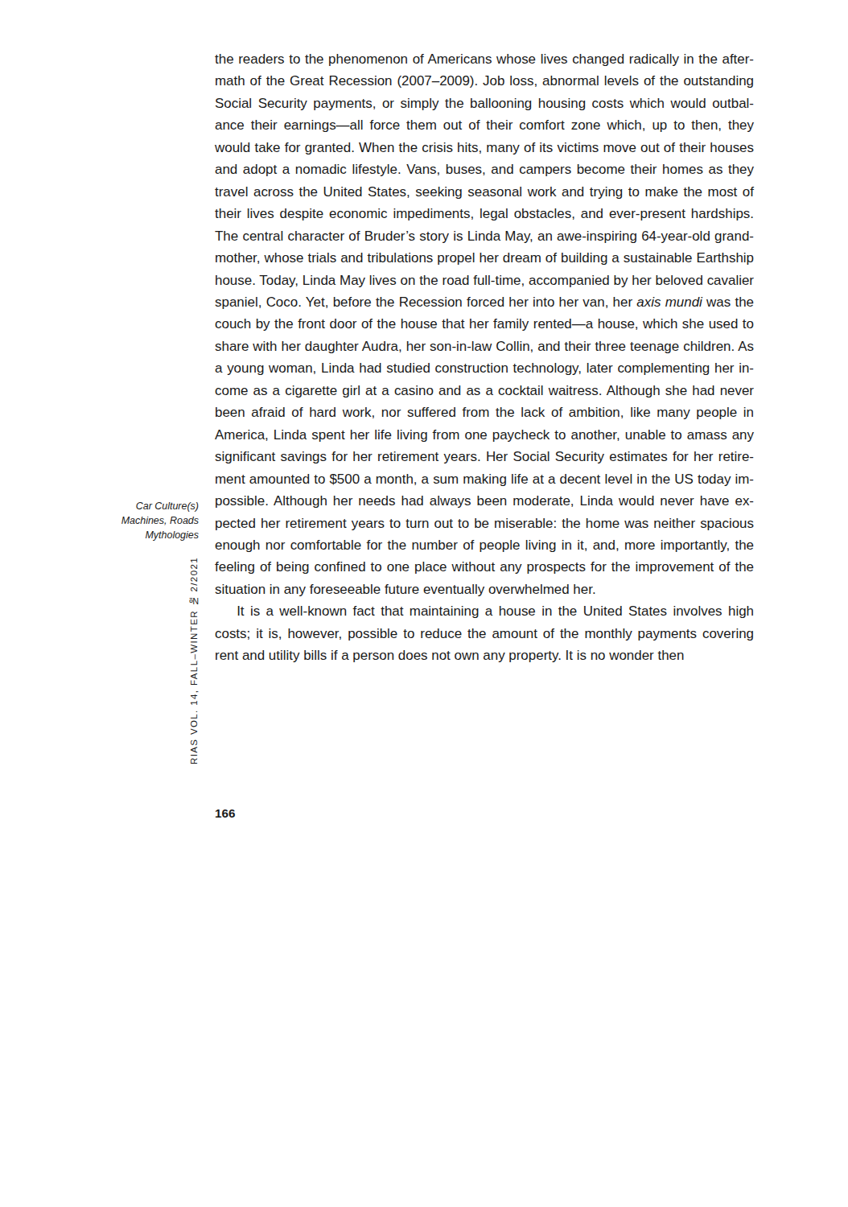Car Culture(s)
Machines, Roads
Mythologies
RIAS VOL. 14, FALL–WINTER № 2/2021
the readers to the phenomenon of Americans whose lives changed radically in the aftermath of the Great Recession (2007–2009). Job loss, abnormal levels of the outstanding Social Security payments, or simply the ballooning housing costs which would outbalance their earnings—all force them out of their comfort zone which, up to then, they would take for granted. When the crisis hits, many of its victims move out of their houses and adopt a nomadic lifestyle. Vans, buses, and campers become their homes as they travel across the United States, seeking seasonal work and trying to make the most of their lives despite economic impediments, legal obstacles, and ever-present hardships. The central character of Bruder’s story is Linda May, an awe-inspiring 64-year-old grandmother, whose trials and tribulations propel her dream of building a sustainable Earthship house. Today, Linda May lives on the road full-time, accompanied by her beloved cavalier spaniel, Coco. Yet, before the Recession forced her into her van, her axis mundi was the couch by the front door of the house that her family rented—a house, which she used to share with her daughter Audra, her son-in-law Collin, and their three teenage children. As a young woman, Linda had studied construction technology, later complementing her income as a cigarette girl at a casino and as a cocktail waitress. Although she had never been afraid of hard work, nor suffered from the lack of ambition, like many people in America, Linda spent her life living from one paycheck to another, unable to amass any significant savings for her retirement years. Her Social Security estimates for her retirement amounted to $500 a month, a sum making life at a decent level in the US today impossible. Although her needs had always been moderate, Linda would never have expected her retirement years to turn out to be miserable: the home was neither spacious enough nor comfortable for the number of people living in it, and, more importantly, the feeling of being confined to one place without any prospects for the improvement of the situation in any foreseeable future eventually overwhelmed her.
It is a well-known fact that maintaining a house in the United States involves high costs; it is, however, possible to reduce the amount of the monthly payments covering rent and utility bills if a person does not own any property. It is no wonder then
166